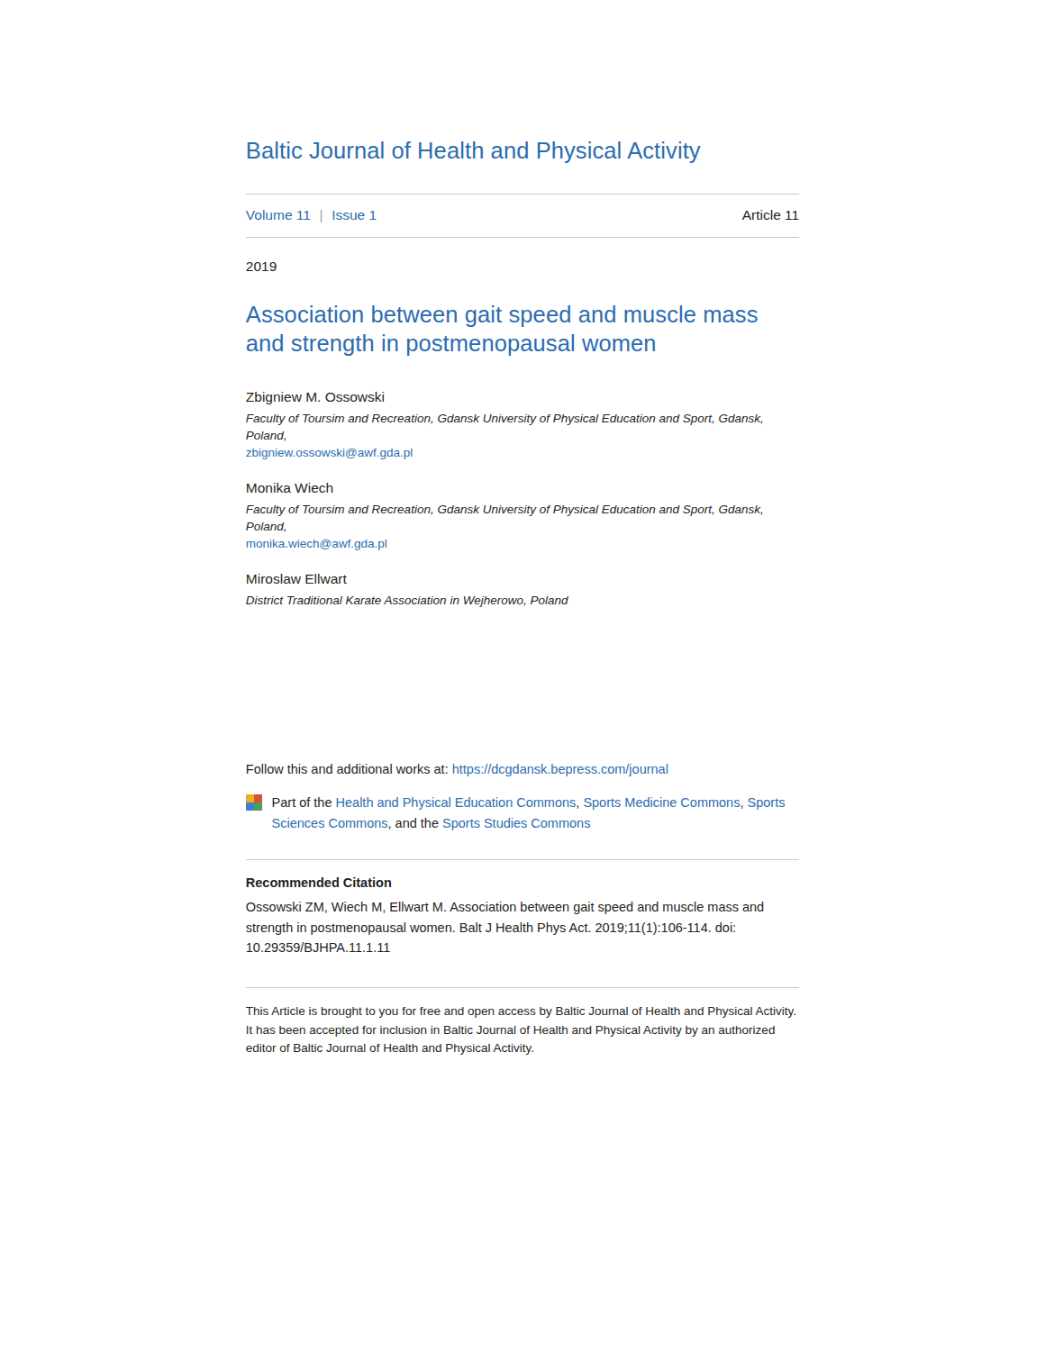Baltic Journal of Health and Physical Activity
Volume 11|Issue 1
Article 11
2019
Association between gait speed and muscle mass and strength in postmenopausal women
Zbigniew M. Ossowski
Faculty of Toursim and Recreation, Gdansk University of Physical Education and Sport, Gdansk, Poland,
zbigniew.ossowski@awf.gda.pl
Monika Wiech
Faculty of Toursim and Recreation, Gdansk University of Physical Education and Sport, Gdansk, Poland,
monika.wiech@awf.gda.pl
Miroslaw Ellwart
District Traditional Karate Association in Wejherowo, Poland
Follow this and additional works at: https://dcgdansk.bepress.com/journal
Part of the Health and Physical Education Commons, Sports Medicine Commons, Sports Sciences Commons, and the Sports Studies Commons
Recommended Citation
Ossowski ZM, Wiech M, Ellwart M. Association between gait speed and muscle mass and strength in postmenopausal women. Balt J Health Phys Act. 2019;11(1):106-114. doi: 10.29359/BJHPA.11.1.11
This Article is brought to you for free and open access by Baltic Journal of Health and Physical Activity. It has been accepted for inclusion in Baltic Journal of Health and Physical Activity by an authorized editor of Baltic Journal of Health and Physical Activity.